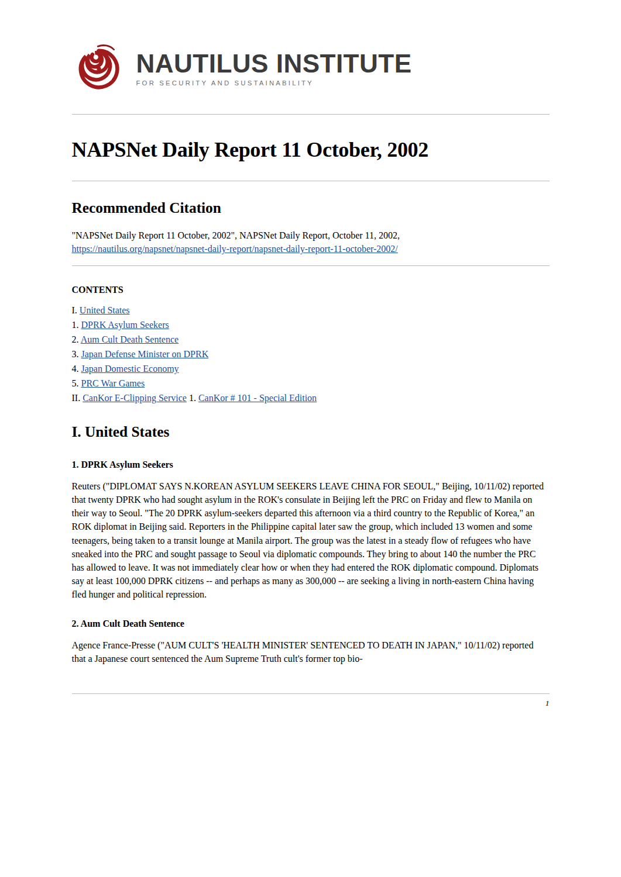NAUTILUS INSTITUTE
FOR SECURITY AND SUSTAINABILITY
NAPSNet Daily Report 11 October, 2002
Recommended Citation
"NAPSNet Daily Report 11 October, 2002", NAPSNet Daily Report, October 11, 2002,
https://nautilus.org/napsnet/napsnet-daily-report/napsnet-daily-report-11-october-2002/
CONTENTS
I. United States
1. DPRK Asylum Seekers
2. Aum Cult Death Sentence
3. Japan Defense Minister on DPRK
4. Japan Domestic Economy
5. PRC War Games
II. CanKor E-Clipping Service 1. CanKor # 101 - Special Edition
I. United States
1. DPRK Asylum Seekers
Reuters ("DIPLOMAT SAYS N.KOREAN ASYLUM SEEKERS LEAVE CHINA FOR SEOUL," Beijing, 10/11/02) reported that twenty DPRK who had sought asylum in the ROK's consulate in Beijing left the PRC on Friday and flew to Manila on their way to Seoul. "The 20 DPRK asylum-seekers departed this afternoon via a third country to the Republic of Korea," an ROK diplomat in Beijing said. Reporters in the Philippine capital later saw the group, which included 13 women and some teenagers, being taken to a transit lounge at Manila airport. The group was the latest in a steady flow of refugees who have sneaked into the PRC and sought passage to Seoul via diplomatic compounds. They bring to about 140 the number the PRC has allowed to leave. It was not immediately clear how or when they had entered the ROK diplomatic compound. Diplomats say at least 100,000 DPRK citizens -- and perhaps as many as 300,000 -- are seeking a living in north-eastern China having fled hunger and political repression.
2. Aum Cult Death Sentence
Agence France-Presse ("AUM CULT'S 'HEALTH MINISTER' SENTENCED TO DEATH IN JAPAN," 10/11/02) reported that a Japanese court sentenced the Aum Supreme Truth cult's former top bio-
1